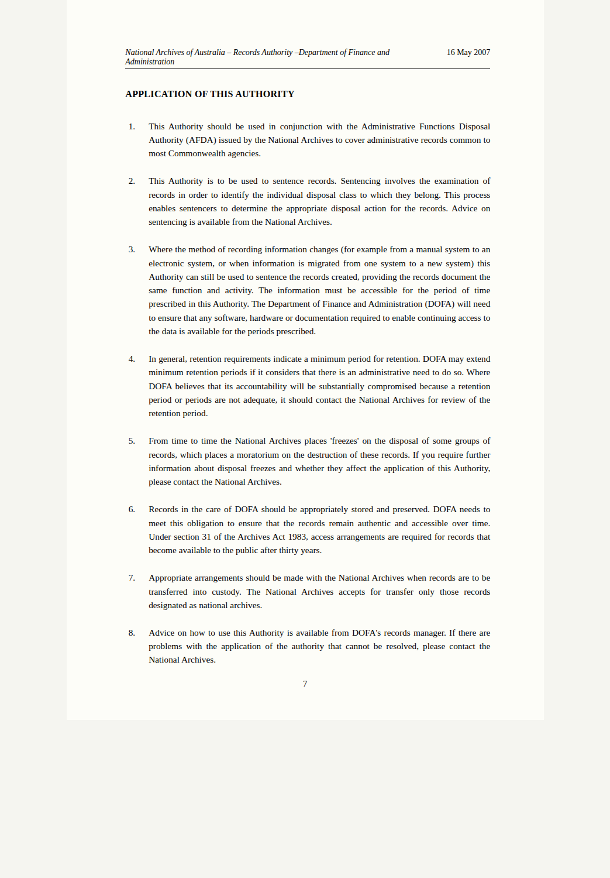National Archives of Australia – Records Authority –Department of Finance and Administration 16 May 2007
APPLICATION OF THIS AUTHORITY
This Authority should be used in conjunction with the Administrative Functions Disposal Authority (AFDA) issued by the National Archives to cover administrative records common to most Commonwealth agencies.
This Authority is to be used to sentence records. Sentencing involves the examination of records in order to identify the individual disposal class to which they belong. This process enables sentencers to determine the appropriate disposal action for the records. Advice on sentencing is available from the National Archives.
Where the method of recording information changes (for example from a manual system to an electronic system, or when information is migrated from one system to a new system) this Authority can still be used to sentence the records created, providing the records document the same function and activity. The information must be accessible for the period of time prescribed in this Authority. The Department of Finance and Administration (DOFA) will need to ensure that any software, hardware or documentation required to enable continuing access to the data is available for the periods prescribed.
In general, retention requirements indicate a minimum period for retention. DOFA may extend minimum retention periods if it considers that there is an administrative need to do so. Where DOFA believes that its accountability will be substantially compromised because a retention period or periods are not adequate, it should contact the National Archives for review of the retention period.
From time to time the National Archives places 'freezes' on the disposal of some groups of records, which places a moratorium on the destruction of these records. If you require further information about disposal freezes and whether they affect the application of this Authority, please contact the National Archives.
Records in the care of DOFA should be appropriately stored and preserved. DOFA needs to meet this obligation to ensure that the records remain authentic and accessible over time. Under section 31 of the Archives Act 1983, access arrangements are required for records that become available to the public after thirty years.
Appropriate arrangements should be made with the National Archives when records are to be transferred into custody. The National Archives accepts for transfer only those records designated as national archives.
Advice on how to use this Authority is available from DOFA's records manager. If there are problems with the application of the authority that cannot be resolved, please contact the National Archives.
7